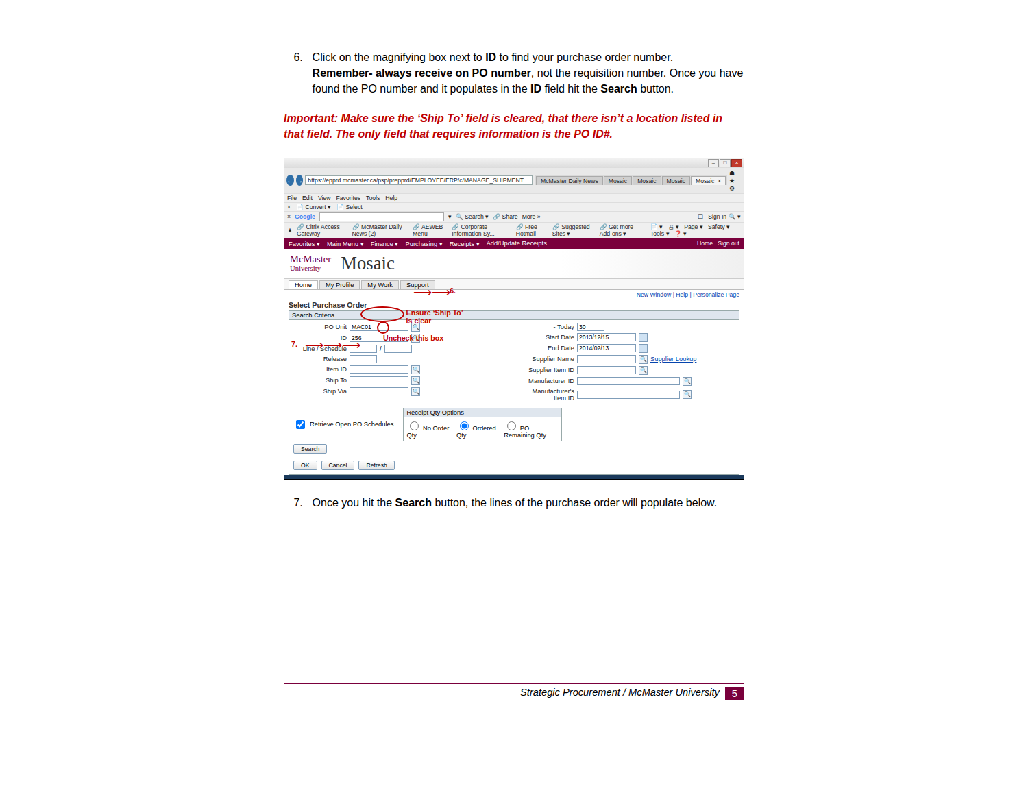6. Click on the magnifying box next to ID to find your purchase order number.
Remember- always receive on PO number, not the requisition number. Once you have found the PO number and it populates in the ID field hit the Search button.
Important: Make sure the ‘Ship To’ field is cleared, that there isn’t a location listed in that field. The only field that requires information is the PO ID#.
–□×
←
→
https://epprd.mcmaster.ca/psp/prepprd/EMPLOYEE/ERP/c/MANAGE_SHIPMENTS.RECV_PO.GBL?FolderPath=PORTAL_ROOT_ 🔍 🔒
McMaster Daily News
Mosaic
Mosaic
Mosaic
Mosaic ×
☗ ★ ⚙
File Edit View Favorites Tools Help
×📄 Convert ▾📄 Select
×Google ▾ 🔍 Search ▾ 🔗 Share More » ☐ Sign In 🔍 ▾
★ 🔗 Citrix Access Gateway 🔗 McMaster Daily News (2) 🔗 AEWEB Menu 🔗 Corporate Information Sy... 🔗 Free Hotmail 🔗 Suggested Sites ▾ 🔗 Get more Add-ons ▾ 📄 ▾ 🖨 ▾ Page ▾ Safety ▾ Tools ▾ ❓ ▾
Favorites ▾ Main Menu ▾ Finance ▾ Purchasing ▾ Receipts ▾ Add/Update Receipts Home Sign out
McMasterUniversity
Mosaic
Home
My Profile
My Work
Support
New Window | Help | Personalize Page
Select Purchase Order
Search Criteria
PO Unit 🔍
ID 🔍
Line / Schedule /
Release
Item ID 🔍
Ship To 🔍
Ship Via 🔍
- Today
Start Date
End Date
Supplier Name 🔍 Supplier Lookup
Supplier Item ID 🔍
Manufacturer ID 🔍
Manufacturer's Item ID 🔍
Retrieve Open PO Schedules
Receipt Qty Options
No Order Qty Ordered Qty PO Remaining Qty
Search
OK Cancel Refresh
6.
⟶⟶
Ensure ‘Ship To’
is clear
Uncheck this box
7.
⟶⟶⟶
7. Once you hit the Search button, the lines of the purchase order will populate below.
Strategic Procurement / McMaster University 5